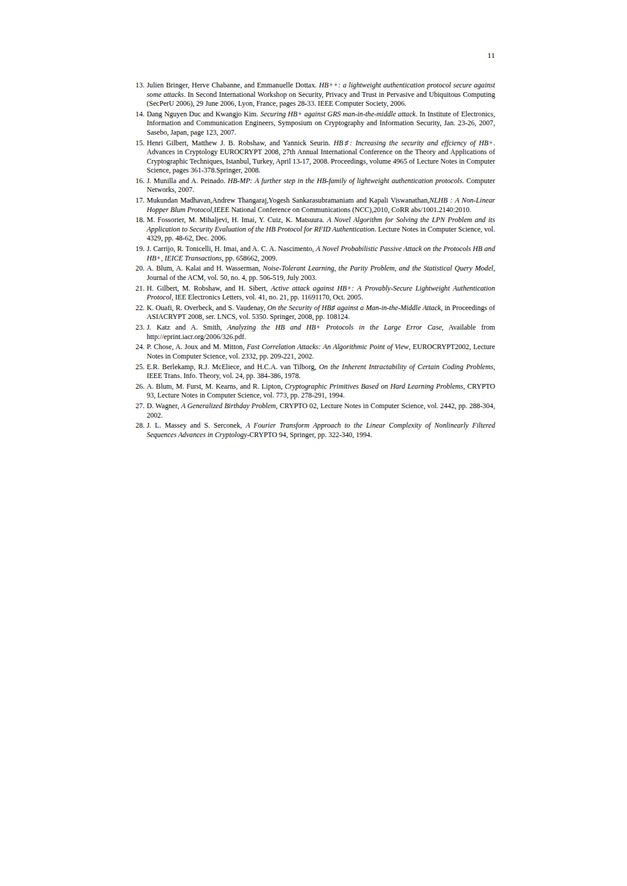11
13. Julien Bringer, Herve Chabanne, and Emmanuelle Dottax. HB++: a lightweight authentication protocol secure against some attacks. In Second International Workshop on Security, Privacy and Trust in Pervasive and Ubiquitous Computing (SecPerU 2006), 29 June 2006, Lyon, France, pages 28-33. IEEE Computer Society, 2006.
14. Dang Nguyen Duc and Kwangjo Kim. Securing HB+ against GRS man-in-the-middle attack. In Institute of Electronics, Information and Communication Engineers, Symposium on Cryptography and Information Security, Jan. 23-26, 2007, Sasebo, Japan, page 123, 2007.
15. Henri Gilbert, Matthew J. B. Robshaw, and Yannick Seurin. HB♯: Increasing the security and effciency of HB+. Advances in Cryptology EUROCRYPT 2008, 27th Annual International Conference on the Theory and Applications of Cryptographic Techniques, Istanbul, Turkey, April 13-17, 2008. Proceedings, volume 4965 of Lecture Notes in Computer Science, pages 361-378.Springer, 2008.
16. J. Munilla and A. Peinado. HB-MP: A further step in the HB-family of lightweight authentication protocols. Computer Networks, 2007.
17. Mukundan Madhavan,Andrew Thangaraj,Yogesh Sankarasubramaniam and Kapali Viswanathan,NLHB : A Non-Linear Hopper Blum Protocol,IEEE National Conference on Communications (NCC),2010, CoRR abs/1001.2140:2010.
18. M. Fossorier, M. Mihaljevi, H. Imai, Y. Cuiz, K. Matsuura. A Novel Algorithm for Solving the LPN Problem and its Application to Security Evaluation of the HB Protocol for RFID Authentication. Lecture Notes in Computer Science, vol. 4329, pp. 48-62, Dec. 2006.
19. J. Carrijo, R. Tonicelli, H. Imai, and A. C. A. Nascimento, A Novel Probabilistic Passive Attack on the Protocols HB and HB+, IEICE Transactions, pp. 658662, 2009.
20. A. Blum, A. Kalai and H. Wasserman, Noise-Tolerant Learning, the Parity Problem, and the Statistical Query Model, Journal of the ACM, vol. 50, no. 4, pp. 506-519, July 2003.
21. H. Gilbert, M. Robshaw, and H. Sibert, Active attack against HB+: A Provably-Secure Lightweight Authentication Protocol, IEE Electronics Letters, vol. 41, no. 21, pp. 11691170, Oct. 2005.
22. K. Ouafi, R. Overbeck, and S. Vaudenay, On the Security of HB♯ against a Man-in-the-Middle Attack, in Proceedings of ASIACRYPT 2008, ser. LNCS, vol. 5350. Springer, 2008, pp. 108124.
23. J. Katz and A. Smith, Analyzing the HB and HB+ Protocols in the Large Error Case, Available from http://eprint.iacr.org/2006/326.pdf.
24. P. Chose, A. Joux and M. Mitton, Fast Correlation Attacks: An Algorithmic Point of View, EUROCRYPT2002, Lecture Notes in Computer Science, vol. 2332, pp. 209-221, 2002.
25. E.R. Berlekamp, R.J. McEliece, and H.C.A. van Tilborg, On the Inherent Intractability of Certain Coding Problems, IEEE Trans. Info. Theory, vol. 24, pp. 384-386, 1978.
26. A. Blum, M. Furst, M. Kearns, and R. Lipton, Cryptographic Primitives Based on Hard Learning Problems, CRYPTO 93, Lecture Notes in Computer Science, vol. 773, pp. 278-291, 1994.
27. D. Wagner, A Generalized Birthday Problem, CRYPTO 02, Lecture Notes in Computer Science, vol. 2442, pp. 288-304, 2002.
28. J. L. Massey and S. Serconek, A Fourier Transform Approach to the Linear Complexity of Nonlinearly Filtered Sequences Advances in Cryptology-CRYPTO 94, Springer, pp. 322-340, 1994.